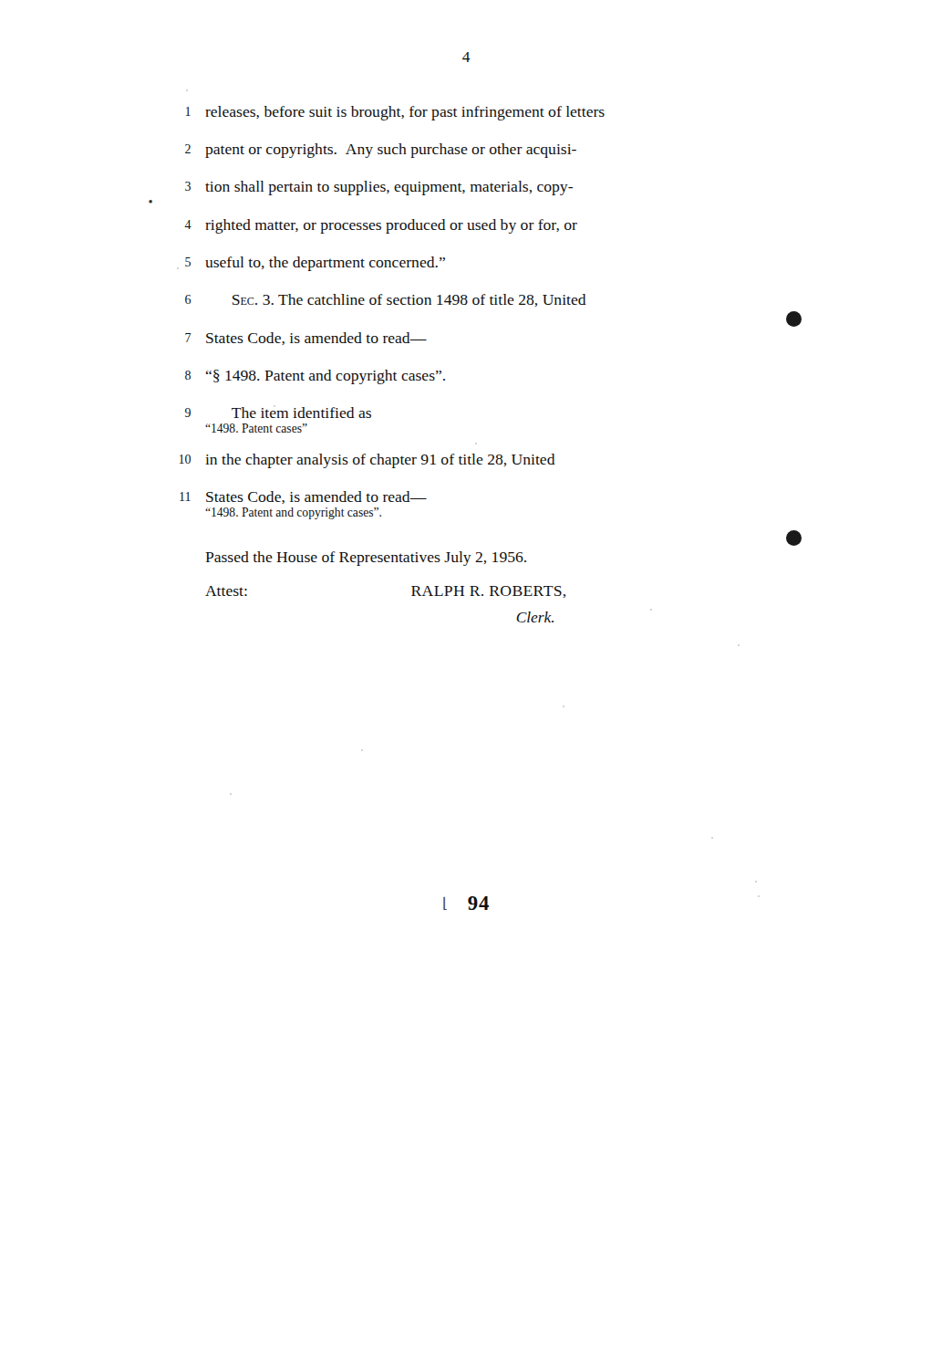4
•
releases, before suit is brought, for past infringement of letters
patent or copyrights. Any such purchase or other acquisi-
tion shall pertain to supplies, equipment, materials, copy-
righted matter, or processes produced or used by or for, or
useful to, the department concerned.”
Sec. 3. The catchline of section 1498 of title 28, United
States Code, is amended to read—
“§ 1498. Patent and copyright cases”.
The item identified as
“1498. Patent cases”
in the chapter analysis of chapter 91 of title 28, United
States Code, is amended to read—
“1498. Patent and copyright cases”.
Passed the House of Representatives July 2, 1956.
Attest: RALPH R. ROBERTS,
Clerk.
⌊94